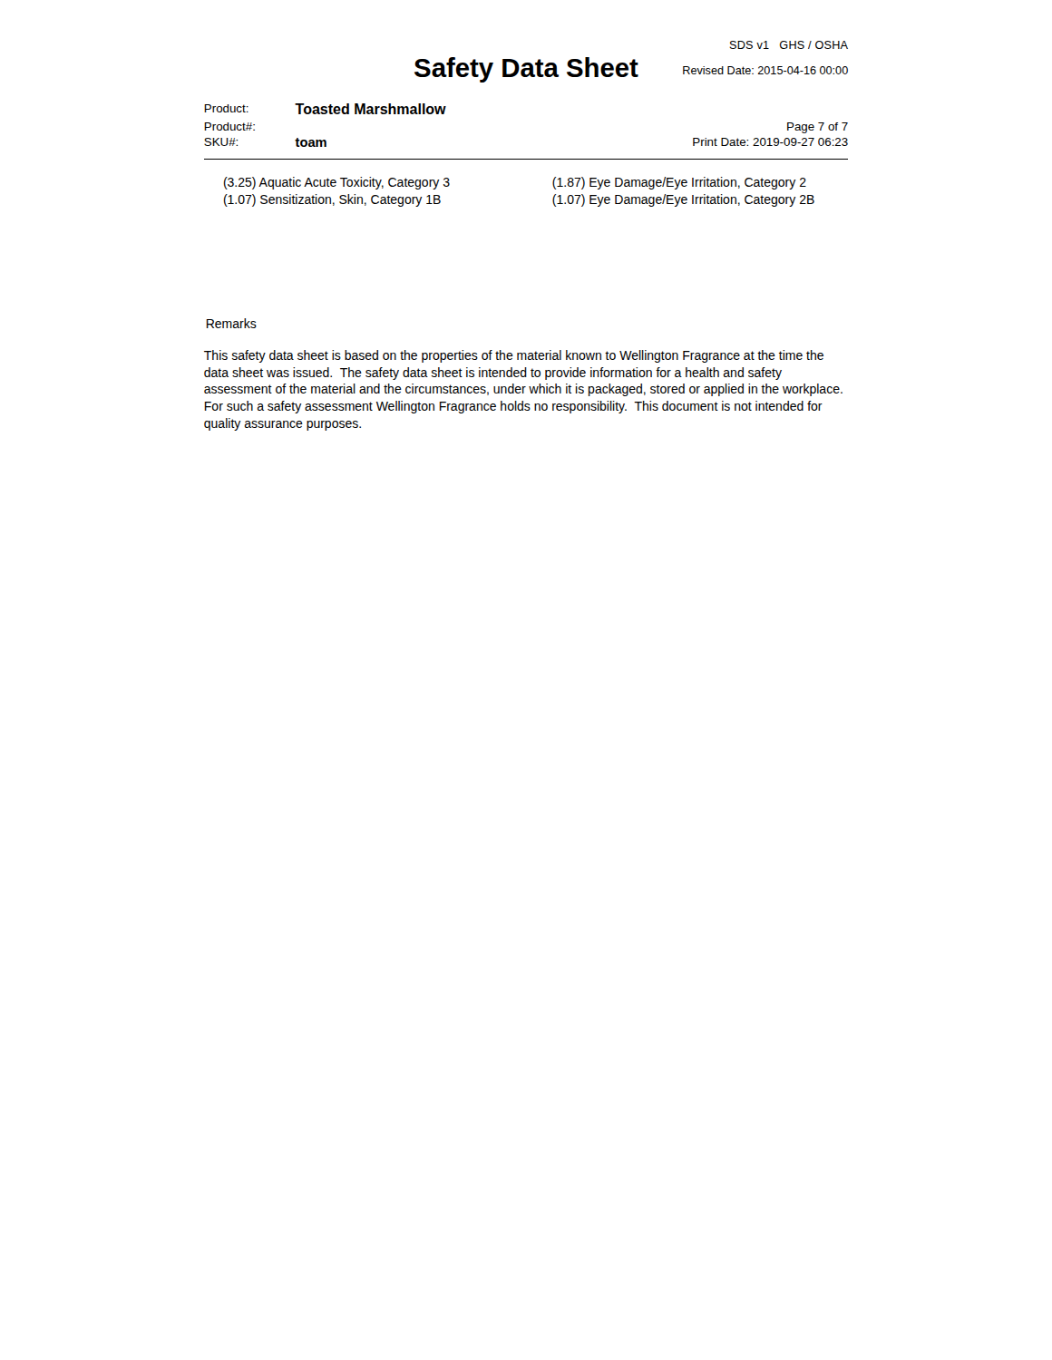SDS v1 GHS / OSHA
Safety Data Sheet
Revised Date: 2015-04-16 00:00
| Product: | Toasted Marshmallow | |
| Product#: | | Page 7 of 7 |
| SKU#: | toam | Print Date: 2019-09-27 06:23 |
| (3.25) Aquatic Acute Toxicity, Category 3 | (1.87) Eye Damage/Eye Irritation, Category 2 |
| (1.07) Sensitization, Skin, Category 1B | (1.07) Eye Damage/Eye Irritation, Category 2B |
Remarks
This safety data sheet is based on the properties of the material known to Wellington Fragrance at the time the data sheet was issued. The safety data sheet is intended to provide information for a health and safety assessment of the material and the circumstances, under which it is packaged, stored or applied in the workplace. For such a safety assessment Wellington Fragrance holds no responsibility. This document is not intended for quality assurance purposes.